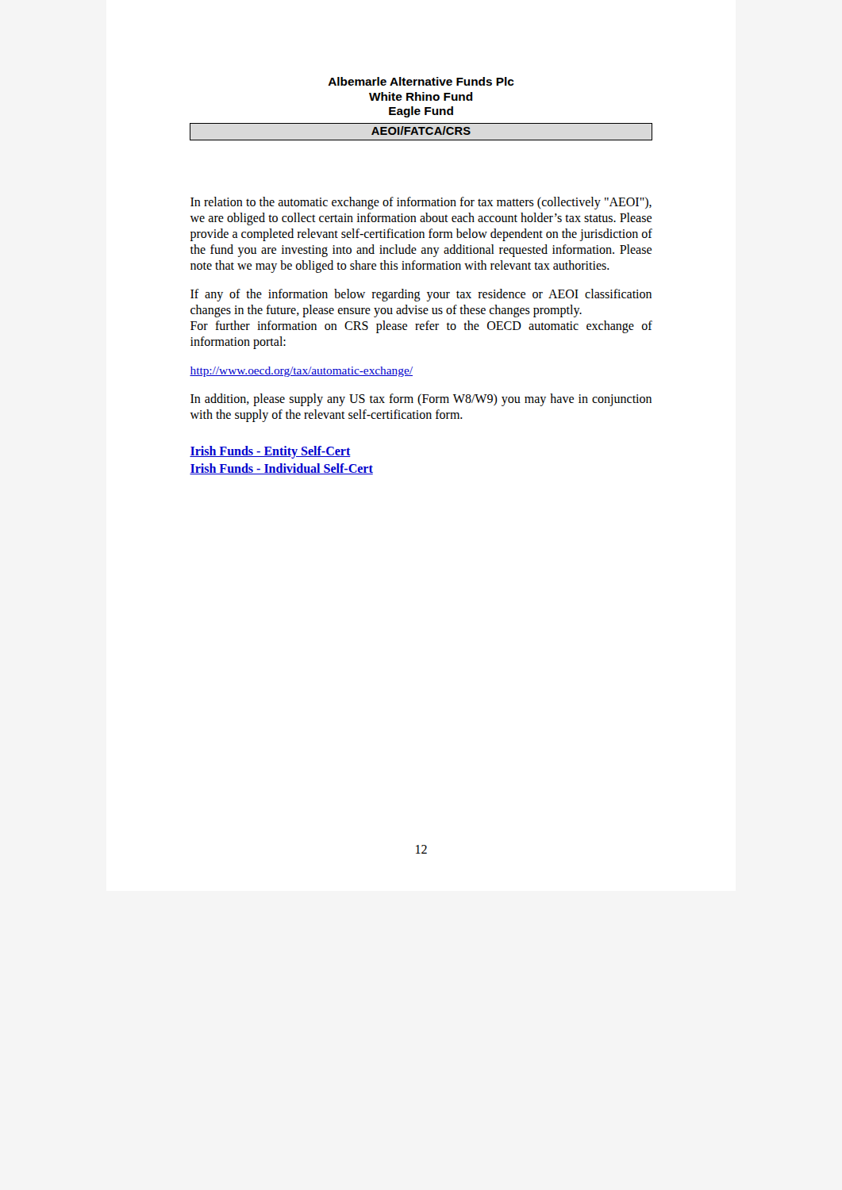Albemarle Alternative Funds Plc White Rhino Fund Eagle Fund
AEOI/FATCA/CRS
In relation to the automatic exchange of information for tax matters (collectively "AEOI"), we are obliged to collect certain information about each account holder’s tax status. Please provide a completed relevant self-certification form below dependent on the jurisdiction of the fund you are investing into and include any additional requested information. Please note that we may be obliged to share this information with relevant tax authorities.
If any of the information below regarding your tax residence or AEOI classification changes in the future, please ensure you advise us of these changes promptly.
For further information on CRS please refer to the OECD automatic exchange of information portal:
http://www.oecd.org/tax/automatic-exchange/
In addition, please supply any US tax form (Form W8/W9) you may have in conjunction with the supply of the relevant self-certification form.
Irish Funds - Entity Self-Cert Irish Funds - Individual Self-Cert
12